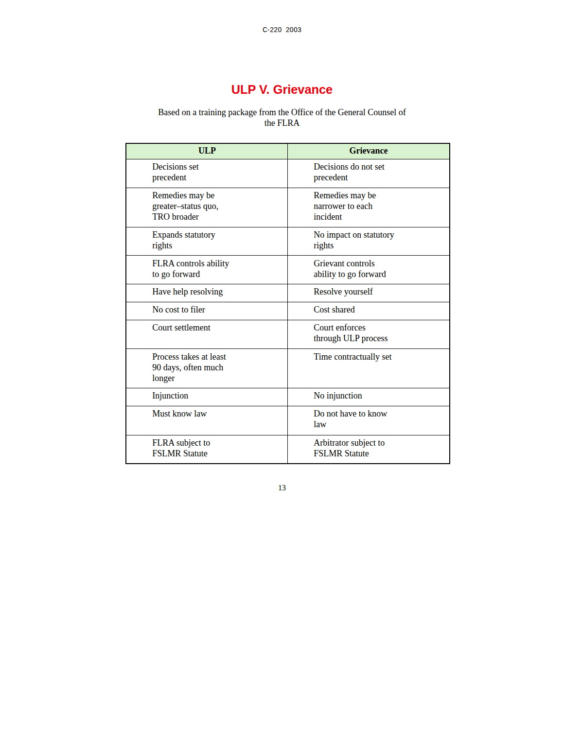C-220 2003
ULP V. Grievance
Based on a training package from the Office of the General Counsel of
the FLRA
| ULP | Grievance |
| --- | --- |
| Decisions set precedent | Decisions do not set precedent |
| Remedies may be greater–status quo, TRO broader | Remedies may be narrower to each incident |
| Expands statutory rights | No impact on statutory rights |
| FLRA controls ability to go forward | Grievant controls ability to go forward |
| Have help resolving | Resolve yourself |
| No cost to filer | Cost shared |
| Court settlement | Court enforces through ULP process |
| Process takes at least 90 days, often much longer | Time contractually set |
| Injunction | No injunction |
| Must know law | Do not have to know law |
| FLRA subject to FSLMR Statute | Arbitrator subject to FSLMR Statute |
13